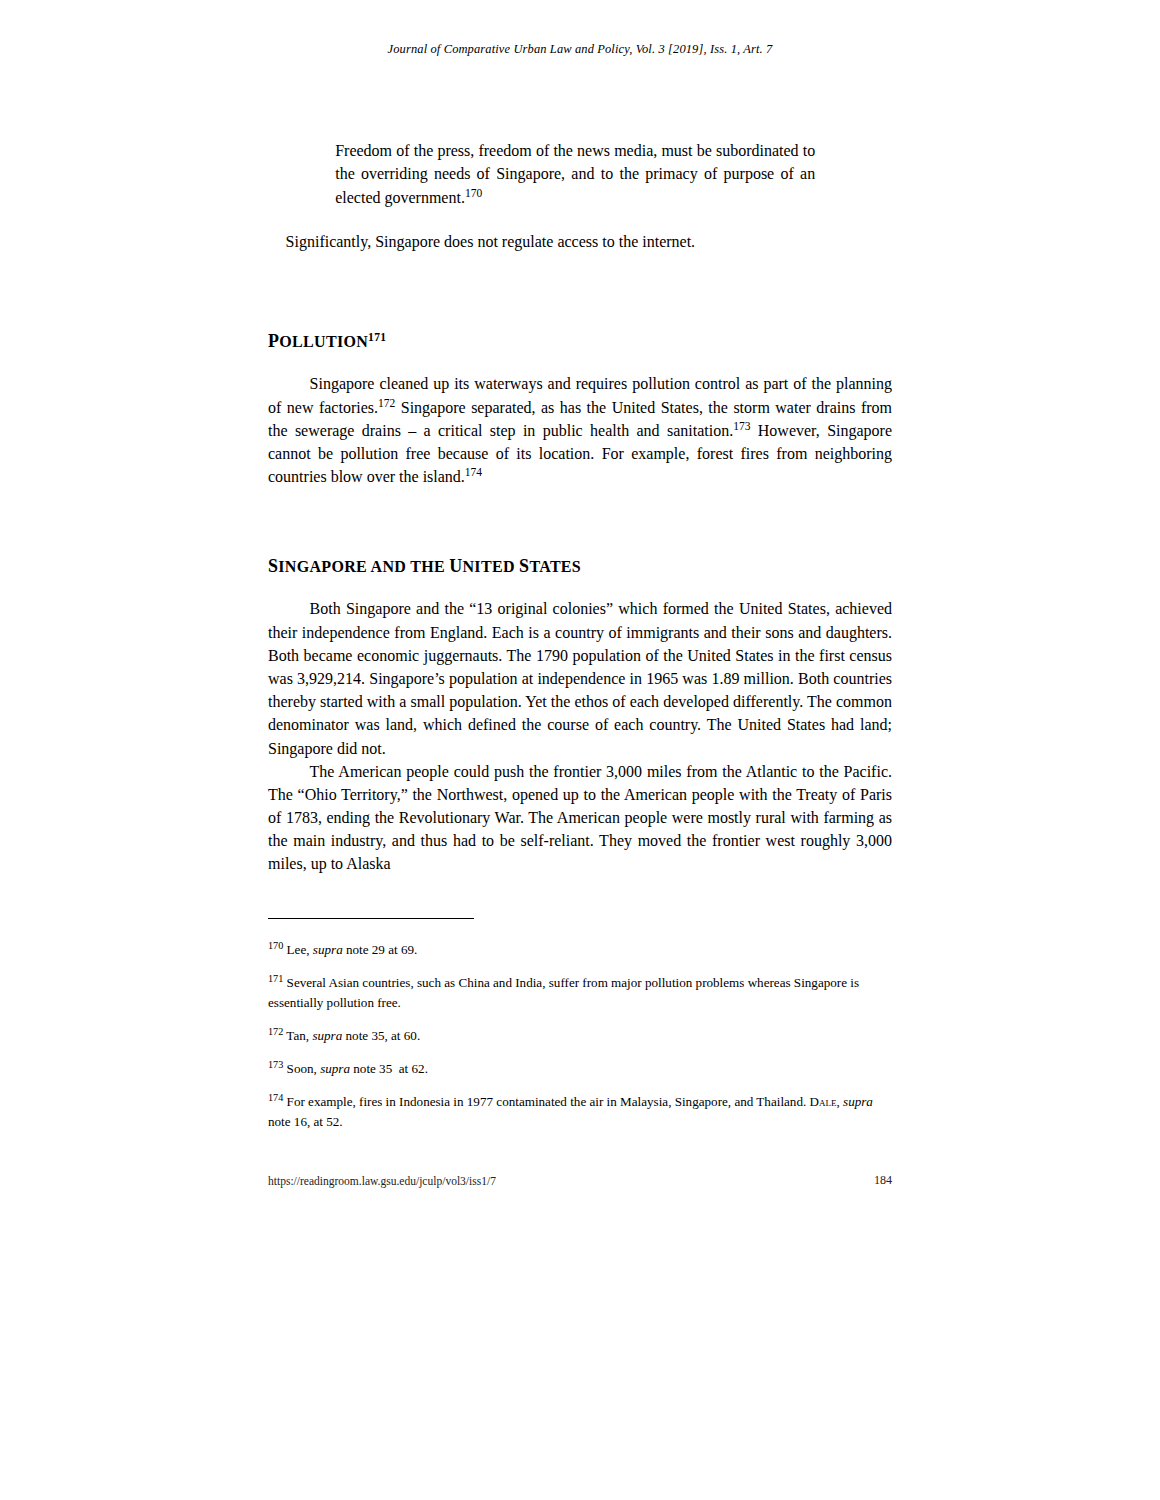Journal of Comparative Urban Law and Policy, Vol. 3 [2019], Iss. 1, Art. 7
Freedom of the press, freedom of the news media, must be subordinated to the overriding needs of Singapore, and to the primacy of purpose of an elected government.170
Significantly, Singapore does not regulate access to the internet.
POLLUTION171
Singapore cleaned up its waterways and requires pollution control as part of the planning of new factories.172 Singapore separated, as has the United States, the storm water drains from the sewerage drains – a critical step in public health and sanitation.173 However, Singapore cannot be pollution free because of its location. For example, forest fires from neighboring countries blow over the island.174
SINGAPORE AND THE UNITED STATES
Both Singapore and the “13 original colonies” which formed the United States, achieved their independence from England. Each is a country of immigrants and their sons and daughters. Both became economic juggernauts. The 1790 population of the United States in the first census was 3,929,214. Singapore’s population at independence in 1965 was 1.89 million. Both countries thereby started with a small population. Yet the ethos of each developed differently. The common denominator was land, which defined the course of each country. The United States had land; Singapore did not.
The American people could push the frontier 3,000 miles from the Atlantic to the Pacific. The “Ohio Territory,” the Northwest, opened up to the American people with the Treaty of Paris of 1783, ending the Revolutionary War. The American people were mostly rural with farming as the main industry, and thus had to be self-reliant. They moved the frontier west roughly 3,000 miles, up to Alaska
170 Lee, supra note 29 at 69.
171 Several Asian countries, such as China and India, suffer from major pollution problems whereas Singapore is essentially pollution free.
172 Tan, supra note 35, at 60.
173 Soon, supra note 35 at 62.
174 For example, fires in Indonesia in 1977 contaminated the air in Malaysia, Singapore, and Thailand. Dale, supra note 16, at 52.
https://readingroom.law.gsu.edu/jculp/vol3/iss1/7 184